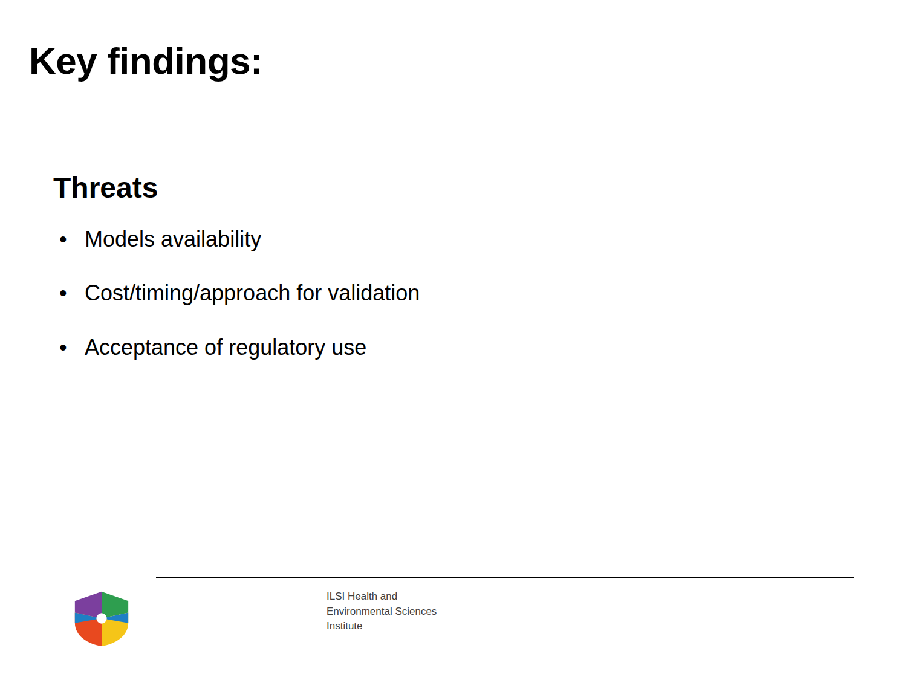Key findings:
Threats
Models availability
Cost/timing/approach for validation
Acceptance of regulatory use
ILSI Health and
Environmental Sciences
Institute